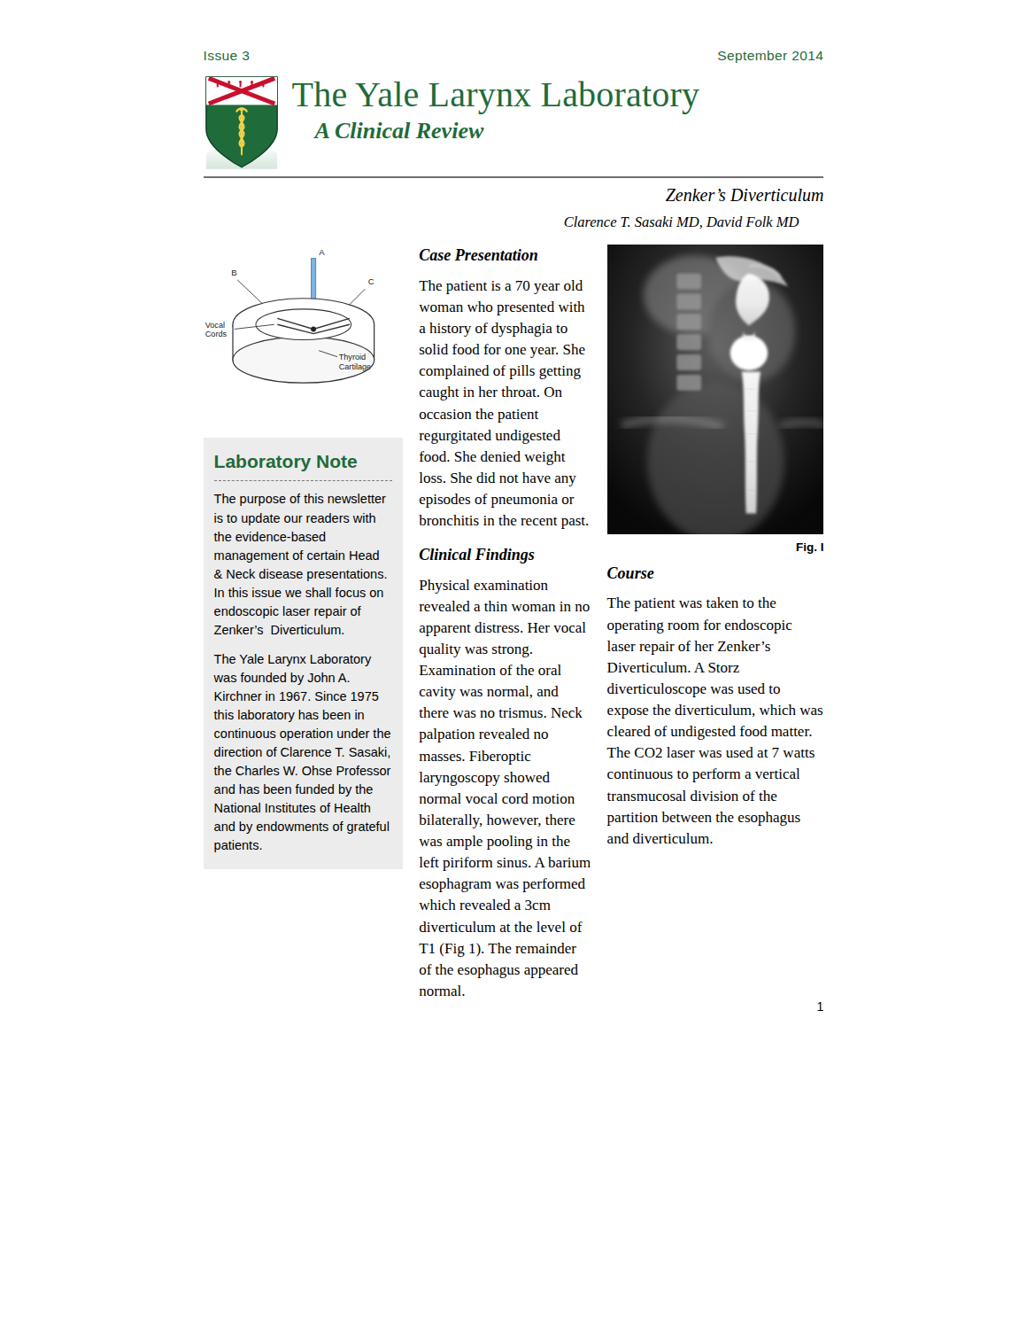Issue 3 September 2014
The Yale Larynx Laboratory
A Clinical Review
Zenker’s Diverticulum
Clarence T. Sasaki MD, David Folk MD
A B C Vocal Cords Thyroid Cartilage
Laboratory Note
The purpose of this newsletter is to update our readers with the evidence-based management of certain Head & Neck disease presentations. In this issue we shall focus on endoscopic laser repair of Zenker’s Diverticulum.
The Yale Larynx Laboratory was founded by John A. Kirchner in 1967. Since 1975 this laboratory has been in continuous operation under the direction of Clarence T. Sasaki, the Charles W. Ohse Professor and has been funded by the National Institutes of Health and by endowments of grateful patients.
Case Presentation
The patient is a 70 year old woman who presented with a history of dysphagia to solid food for one year. She complained of pills getting caught in her throat. On occasion the patient regurgitated undigested food. She denied weight loss. She did not have any episodes of pneumonia or bronchitis in the recent past.
Clinical Findings
Physical examination revealed a thin woman in no apparent distress. Her vocal quality was strong. Examination of the oral cavity was normal, and there was no trismus. Neck palpation revealed no masses. Fiberoptic laryngoscopy showed normal vocal cord motion bilaterally, however, there was ample pooling in the left piriform sinus. A barium esophagram was performed which revealed a 3cm diverticulum at the level of T1 (Fig 1). The remainder of the esophagus appeared normal.
Fig. I
Course
The patient was taken to the operating room for endoscopic laser repair of her Zenker’s Diverticulum. A Storz diverticuloscope was used to expose the diverticulum, which was cleared of undigested food matter. The CO2 laser was used at 7 watts continuous to perform a vertical transmucosal division of the partition between the esophagus and diverticulum.
1